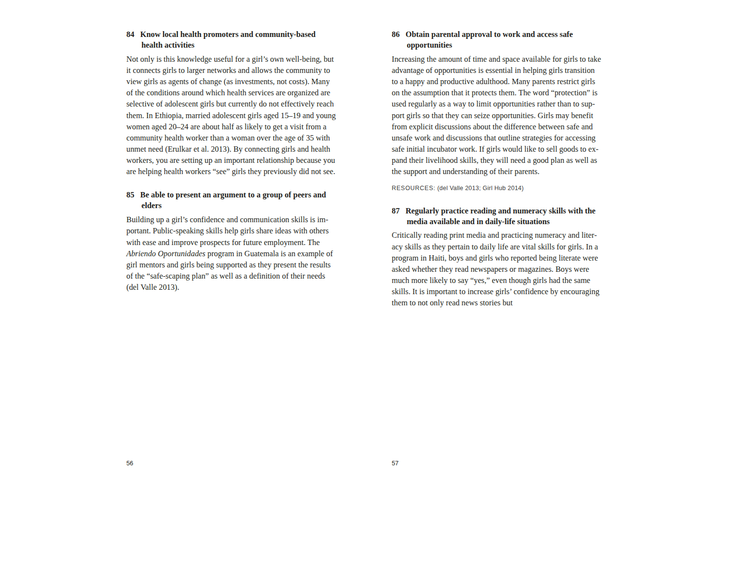84 Know local health promoters and community-based health activities
Not only is this knowledge useful for a girl’s own well-being, but it connects girls to larger networks and allows the community to view girls as agents of change (as investments, not costs). Many of the conditions around which health services are organized are selective of adolescent girls but currently do not effectively reach them. In Ethiopia, married adolescent girls aged 15–19 and young women aged 20–24 are about half as likely to get a visit from a community health worker than a woman over the age of 35 with unmet need (Erulkar et al. 2013). By connecting girls and health workers, you are setting up an important relationship because you are helping health workers “see” girls they previously did not see.
85 Be able to present an argument to a group of peers and elders
Building up a girl’s confidence and communication skills is important. Public-speaking skills help girls share ideas with others with ease and improve prospects for future employment. The Abriendo Oportunidades program in Guatemala is an example of girl mentors and girls being supported as they present the results of the “safe-scaping plan” as well as a definition of their needs (del Valle 2013).
56
86 Obtain parental approval to work and access safe opportunities
Increasing the amount of time and space available for girls to take advantage of opportunities is essential in helping girls transition to a happy and productive adulthood. Many parents restrict girls on the assumption that it protects them. The word “protection” is used regularly as a way to limit opportunities rather than to support girls so that they can seize opportunities. Girls may benefit from explicit discussions about the difference between safe and unsafe work and discussions that outline strategies for accessing safe initial incubator work. If girls would like to sell goods to expand their livelihood skills, they will need a good plan as well as the support and understanding of their parents.
RESOURCES: (del Valle 2013; Girl Hub 2014)
87 Regularly practice reading and numeracy skills with the media available and in daily-life situations
Critically reading print media and practicing numeracy and literacy skills as they pertain to daily life are vital skills for girls. In a program in Haiti, boys and girls who reported being literate were asked whether they read newspapers or magazines. Boys were much more likely to say “yes,” even though girls had the same skills. It is important to increase girls’ confidence by encouraging them to not only read news stories but
57